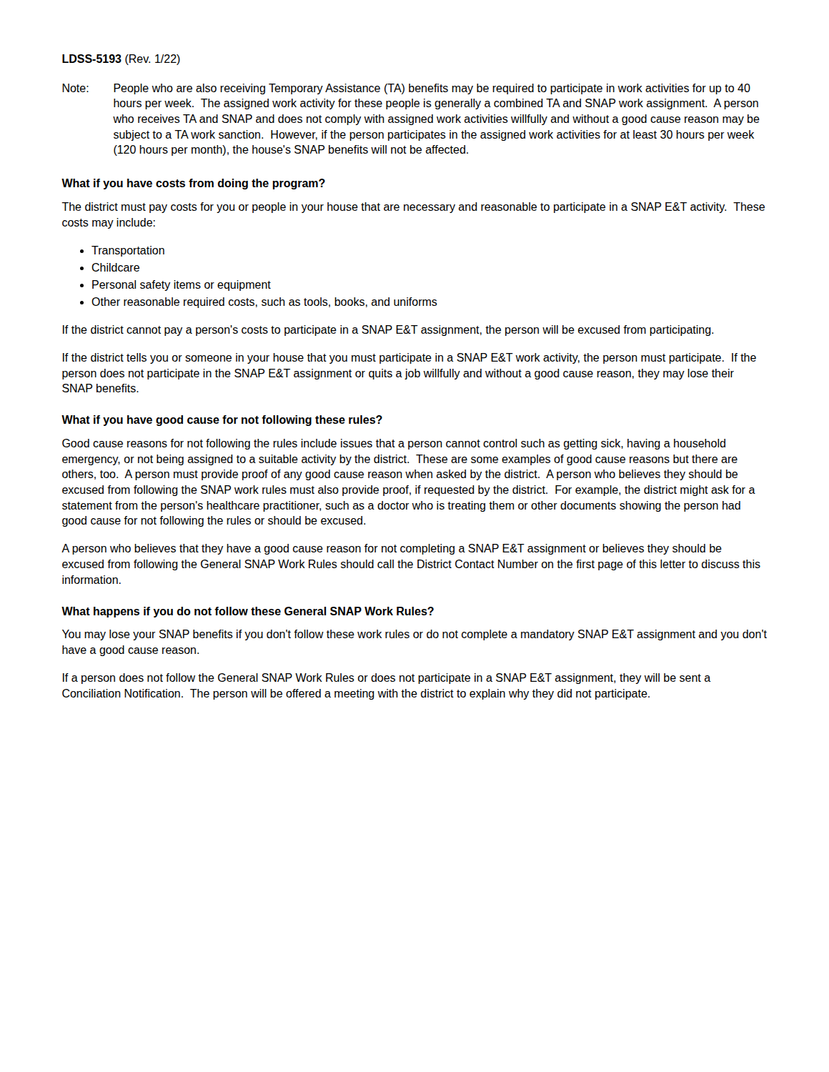LDSS-5193 (Rev. 1/22)
Note:
People who are also receiving Temporary Assistance (TA) benefits may be required to participate in work activities for up to 40 hours per week. The assigned work activity for these people is generally a combined TA and SNAP work assignment. A person who receives TA and SNAP and does not comply with assigned work activities willfully and without a good cause reason may be subject to a TA work sanction. However, if the person participates in the assigned work activities for at least 30 hours per week (120 hours per month), the house's SNAP benefits will not be affected.
What if you have costs from doing the program?
The district must pay costs for you or people in your house that are necessary and reasonable to participate in a SNAP E&T activity. These costs may include:
Transportation
Childcare
Personal safety items or equipment
Other reasonable required costs, such as tools, books, and uniforms
If the district cannot pay a person's costs to participate in a SNAP E&T assignment, the person will be excused from participating.
If the district tells you or someone in your house that you must participate in a SNAP E&T work activity, the person must participate. If the person does not participate in the SNAP E&T assignment or quits a job willfully and without a good cause reason, they may lose their SNAP benefits.
What if you have good cause for not following these rules?
Good cause reasons for not following the rules include issues that a person cannot control such as getting sick, having a household emergency, or not being assigned to a suitable activity by the district. These are some examples of good cause reasons but there are others, too. A person must provide proof of any good cause reason when asked by the district. A person who believes they should be excused from following the SNAP work rules must also provide proof, if requested by the district. For example, the district might ask for a statement from the person's healthcare practitioner, such as a doctor who is treating them or other documents showing the person had good cause for not following the rules or should be excused.
A person who believes that they have a good cause reason for not completing a SNAP E&T assignment or believes they should be excused from following the General SNAP Work Rules should call the District Contact Number on the first page of this letter to discuss this information.
What happens if you do not follow these General SNAP Work Rules?
You may lose your SNAP benefits if you don't follow these work rules or do not complete a mandatory SNAP E&T assignment and you don't have a good cause reason.
If a person does not follow the General SNAP Work Rules or does not participate in a SNAP E&T assignment, they will be sent a Conciliation Notification. The person will be offered a meeting with the district to explain why they did not participate.